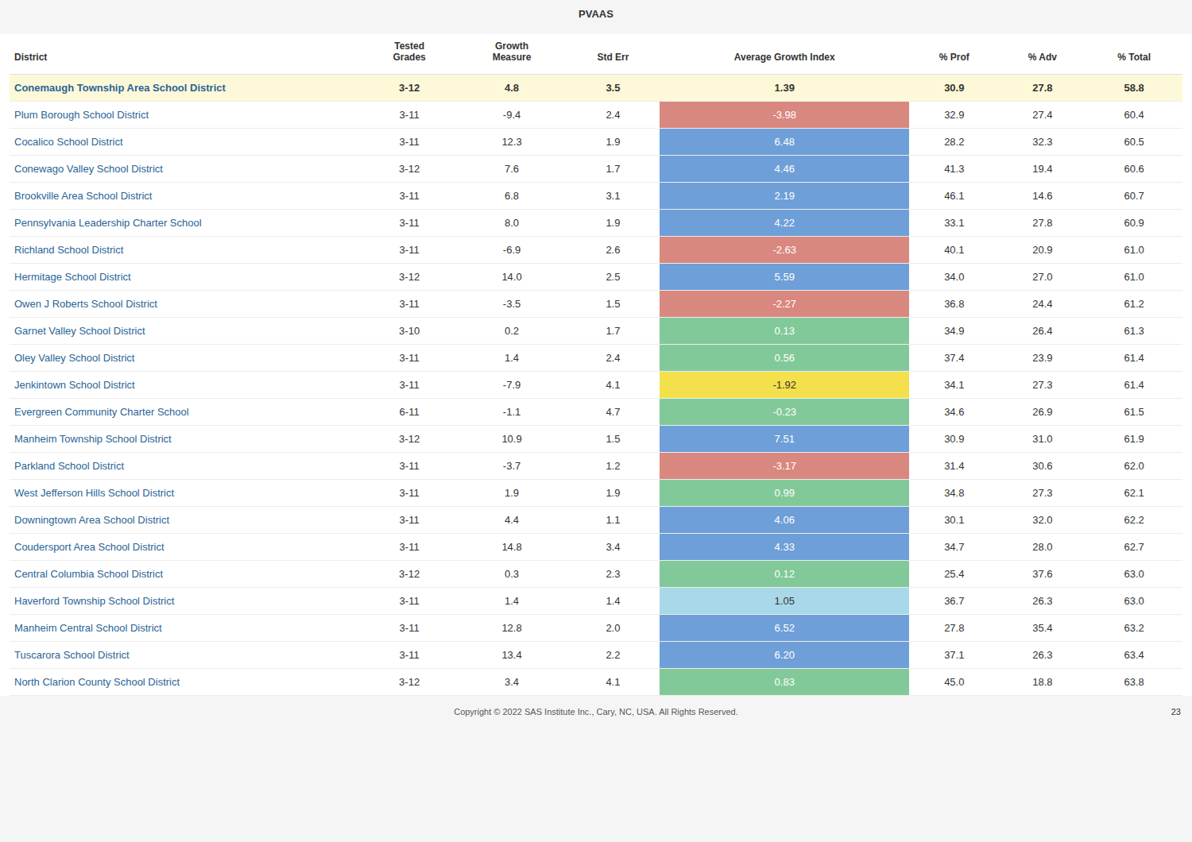PVAAS
| District | Tested Grades | Growth Measure | Std Err | Average Growth Index | % Prof | % Adv | % Total |
| --- | --- | --- | --- | --- | --- | --- | --- |
| Conemaugh Township Area School District | 3-12 | 4.8 | 3.5 | 1.39 | 30.9 | 27.8 | 58.8 |
| Plum Borough School District | 3-11 | -9.4 | 2.4 | -3.98 | 32.9 | 27.4 | 60.4 |
| Cocalico School District | 3-11 | 12.3 | 1.9 | 6.48 | 28.2 | 32.3 | 60.5 |
| Conewago Valley School District | 3-12 | 7.6 | 1.7 | 4.46 | 41.3 | 19.4 | 60.6 |
| Brookville Area School District | 3-11 | 6.8 | 3.1 | 2.19 | 46.1 | 14.6 | 60.7 |
| Pennsylvania Leadership Charter School | 3-11 | 8.0 | 1.9 | 4.22 | 33.1 | 27.8 | 60.9 |
| Richland School District | 3-11 | -6.9 | 2.6 | -2.63 | 40.1 | 20.9 | 61.0 |
| Hermitage School District | 3-12 | 14.0 | 2.5 | 5.59 | 34.0 | 27.0 | 61.0 |
| Owen J Roberts School District | 3-11 | -3.5 | 1.5 | -2.27 | 36.8 | 24.4 | 61.2 |
| Garnet Valley School District | 3-10 | 0.2 | 1.7 | 0.13 | 34.9 | 26.4 | 61.3 |
| Oley Valley School District | 3-11 | 1.4 | 2.4 | 0.56 | 37.4 | 23.9 | 61.4 |
| Jenkintown School District | 3-11 | -7.9 | 4.1 | -1.92 | 34.1 | 27.3 | 61.4 |
| Evergreen Community Charter School | 6-11 | -1.1 | 4.7 | -0.23 | 34.6 | 26.9 | 61.5 |
| Manheim Township School District | 3-12 | 10.9 | 1.5 | 7.51 | 30.9 | 31.0 | 61.9 |
| Parkland School District | 3-11 | -3.7 | 1.2 | -3.17 | 31.4 | 30.6 | 62.0 |
| West Jefferson Hills School District | 3-11 | 1.9 | 1.9 | 0.99 | 34.8 | 27.3 | 62.1 |
| Downingtown Area School District | 3-11 | 4.4 | 1.1 | 4.06 | 30.1 | 32.0 | 62.2 |
| Coudersport Area School District | 3-11 | 14.8 | 3.4 | 4.33 | 34.7 | 28.0 | 62.7 |
| Central Columbia School District | 3-12 | 0.3 | 2.3 | 0.12 | 25.4 | 37.6 | 63.0 |
| Haverford Township School District | 3-11 | 1.4 | 1.4 | 1.05 | 36.7 | 26.3 | 63.0 |
| Manheim Central School District | 3-11 | 12.8 | 2.0 | 6.52 | 27.8 | 35.4 | 63.2 |
| Tuscarora School District | 3-11 | 13.4 | 2.2 | 6.20 | 37.1 | 26.3 | 63.4 |
| North Clarion County School District | 3-12 | 3.4 | 4.1 | 0.83 | 45.0 | 18.8 | 63.8 |
Copyright © 2022 SAS Institute Inc., Cary, NC, USA. All Rights Reserved. 23